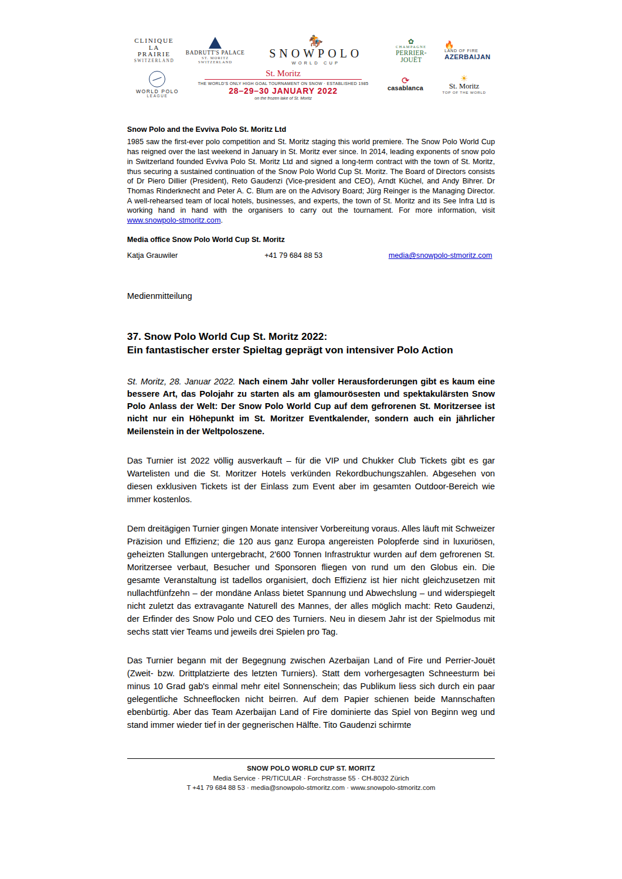Clinique La Prairie Switzerland
BADRUTT'S PALACE ST. MORITZ SWITZERLAND
🏇
SNOWPOLO
WORLD CUP
✿ CHAMPAGNE PERRIER-JOUËT
🔥 LAND OF FIRE AZERBAIJAN
WORLD POLO LEAGUE
St. Moritz
THE WORLD'S ONLY HIGH GOAL TOURNAMENT ON SNOW · ESTABLISHED 1985
28–29–30 JANUARY 2022
on the frozen lake of St. Moritz
⟳ casablanca
☀ St. Moritz TOP OF THE WORLD
Snow Polo and the Evviva Polo St. Moritz Ltd
1985 saw the first-ever polo competition and St. Moritz staging this world premiere. The Snow Polo World Cup has reigned over the last weekend in January in St. Moritz ever since. In 2014, leading exponents of snow polo in Switzerland founded Evviva Polo St. Moritz Ltd and signed a long-term contract with the town of St. Moritz, thus securing a sustained continuation of the Snow Polo World Cup St. Moritz. The Board of Directors consists of Dr Piero Dillier (President), Reto Gaudenzi (Vice-president and CEO), Arndt Küchel, and Andy Bihrer. Dr Thomas Rinderknecht and Peter A. C. Blum are on the Advisory Board; Jürg Reinger is the Managing Director. A well-rehearsed team of local hotels, businesses, and experts, the town of St. Moritz and its See Infra Ltd is working hand in hand with the organisers to carry out the tournament. For more information, visit www.snowpolo-stmoritz.com.
Media office Snow Polo World Cup St. Moritz
Katja Grauwiler
+41 79 684 88 53
media@snowpolo-stmoritz.com
Medienmitteilung
37. Snow Polo World Cup St. Moritz 2022:Ein fantastischer erster Spieltag geprägt von intensiver Polo Action
St. Moritz, 28. Januar 2022. Nach einem Jahr voller Herausforderungen gibt es kaum eine bessere Art, das Polojahr zu starten als am glamourösesten und spektakulärsten Snow Polo Anlass der Welt: Der Snow Polo World Cup auf dem gefrorenen St. Moritzersee ist nicht nur ein Höhepunkt im St. Moritzer Eventkalender, sondern auch ein jährlicher Meilenstein in der Weltpoloszene.
Das Turnier ist 2022 völlig ausverkauft – für die VIP und Chukker Club Tickets gibt es gar Wartelisten und die St. Moritzer Hotels verkünden Rekordbuchungszahlen. Abgesehen von diesen exklusiven Tickets ist der Einlass zum Event aber im gesamten Outdoor-Bereich wie immer kostenlos.
Dem dreitägigen Turnier gingen Monate intensiver Vorbereitung voraus. Alles läuft mit Schweizer Präzision und Effizienz; die 120 aus ganz Europa angereisten Polopferde sind in luxuriösen, geheizten Stallungen untergebracht, 2'600 Tonnen Infrastruktur wurden auf dem gefrorenen St. Moritzersee verbaut, Besucher und Sponsoren fliegen von rund um den Globus ein. Die gesamte Veranstaltung ist tadellos organisiert, doch Effizienz ist hier nicht gleichzusetzen mit nullachtfünfzehn – der mondäne Anlass bietet Spannung und Abwechslung – und widerspiegelt nicht zuletzt das extravagante Naturell des Mannes, der alles möglich macht: Reto Gaudenzi, der Erfinder des Snow Polo und CEO des Turniers. Neu in diesem Jahr ist der Spielmodus mit sechs statt vier Teams und jeweils drei Spielen pro Tag.
Das Turnier begann mit der Begegnung zwischen Azerbaijan Land of Fire und Perrier-Jouët (Zweit- bzw. Drittplatzierte des letzten Turniers). Statt dem vorhergesagten Schneesturm bei minus 10 Grad gab's einmal mehr eitel Sonnenschein; das Publikum liess sich durch ein paar gelegentliche Schneeflocken nicht beirren. Auf dem Papier schienen beide Mannschaften ebenbürtig. Aber das Team Azerbaijan Land of Fire dominierte das Spiel von Beginn weg und stand immer wieder tief in der gegnerischen Hälfte. Tito Gaudenzi schirmte
SNOW POLO WORLD CUP ST. MORITZ
Media Service · PR/TICULAR · Forchstrasse 55 · CH-8032 Zürich
T +41 79 684 88 53 · media@snowpolo-stmoritz.com · www.snowpolo-stmoritz.com